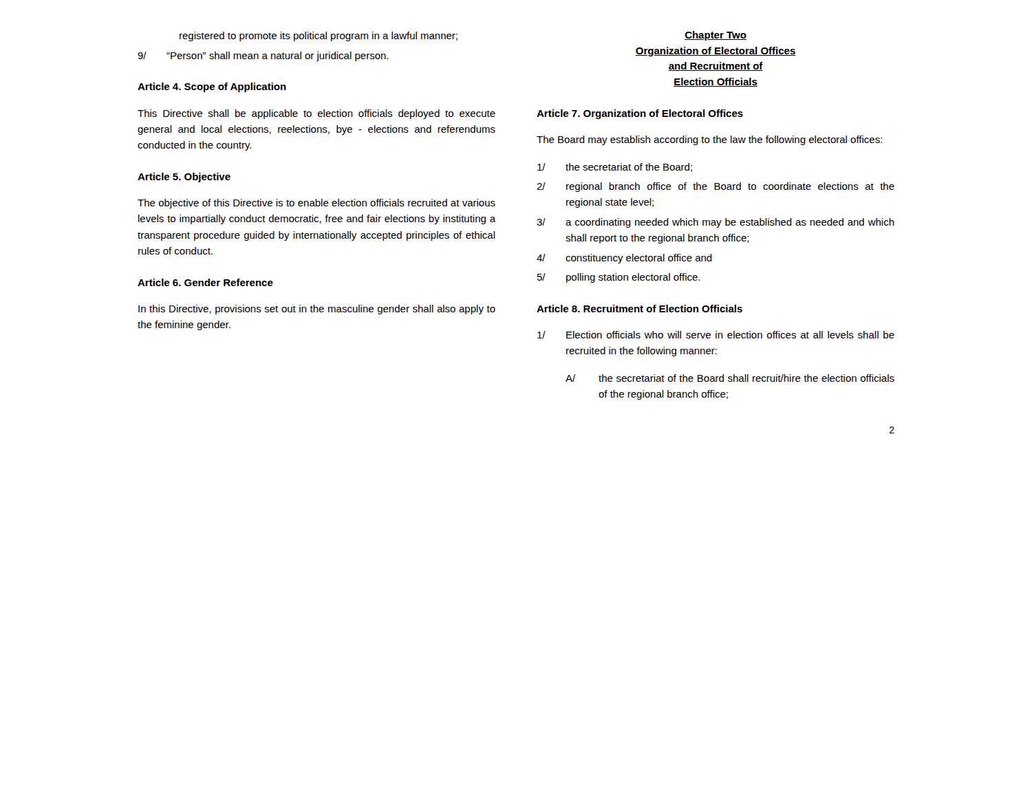registered to promote its political program in a lawful manner;
9/ “Person” shall mean a natural or juridical person.
Article 4. Scope of Application
This Directive shall be applicable to election officials deployed to execute general and local elections, reelections, bye - elections and referendums conducted in the country.
Article 5. Objective
The objective of this Directive is to enable election officials recruited at various levels to impartially conduct democratic, free and fair elections by instituting a transparent procedure guided by internationally accepted principles of ethical rules of conduct.
Article 6. Gender Reference
In this Directive, provisions set out in the masculine gender shall also apply to the feminine gender.
Chapter Two
Organization of Electoral Offices
and Recruitment of
Election Officials
Article 7. Organization of Electoral Offices
The Board may establish according to the law the following electoral offices:
1/ the secretariat of the Board;
2/ regional branch office of the Board to coordinate elections at the regional state level;
3/ a coordinating needed which may be established as needed and which shall report to the regional branch office;
4/ constituency electoral office and
5/ polling station electoral office.
Article 8. Recruitment of Election Officials
1/ Election officials who will serve in election offices at all levels shall be recruited in the following manner:
A/ the secretariat of the Board shall recruit/hire the election officials of the regional branch office;
2